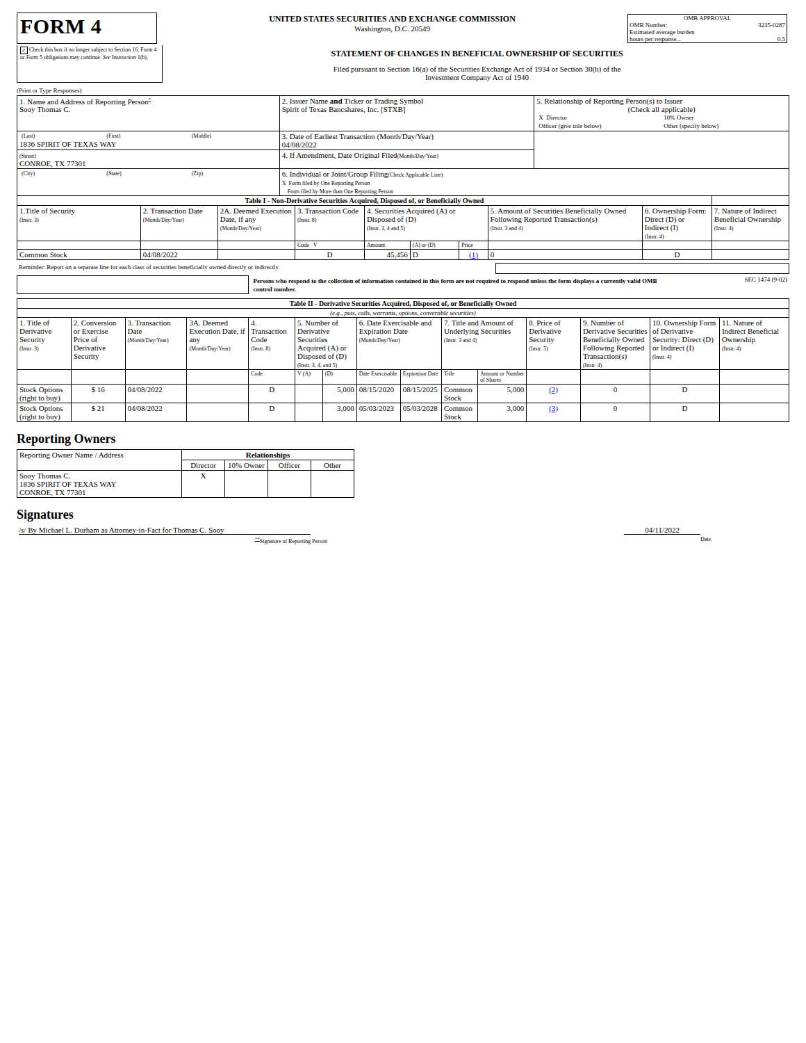| / FORM 4 / | UNITED STATES SECURITIES AND EXCHANGE COMMISSION Washington, D.C. 20549 | / OMB APPROVAL / / OMB Number: / 3235-0287 / / Estimated average burden / / hours per response... / 0.5 / |
| ✓ Check this box if no longer subject to Section 16. Form 4 or Form 5 obligations may continue. See Instruction 1(b). | STATEMENT OF CHANGES IN BENEFICIAL OWNERSHIP OF SECURITIES Filed pursuant to Section 16(a) of the Securities Exchange Act of 1934 or Section 30(h) of the Investment Company Act of 1940 |
(Print or Type Responses)
| 1. Name and Address of Reporting Person * Sooy Thomas C. | 2. Issuer Name and Ticker or Trading Symbol Spirit of Texas Bancshares, Inc. [STXB] | 5. Relationship of Reporting Person(s) to Issuer (Check all applicable) / X Director / 10% Owner / / Officer (give title below) / Other (specify below) / |
| / (Last) / (First) / (Middle) / 1836 SPIRIT OF TEXAS WAY | 3. Date of Earliest Transaction (Month/Day/Year) 04/08/2022 | |
| (Street) CONROE, TX 77301 | 4. If Amendment, Date Original Filed (Month/Day/Year) |
| / (City) / (State) / (Zip) / | 6. Individual or Joint/Group Filing (Check Applicable Line) X Form filed by One Reporting Person Form filed by More than One Reporting Person |
| Table I - Non-Derivative Securities Acquired, Disposed of, or Beneficially Owned |
| 1.Title of Security (Instr. 3) | 2. Transaction Date (Month/Day/Year) | 2A. Deemed Execution Date, if any (Month/Day/Year) | 3. Transaction Code (Instr. 8) | 4. Securities Acquired (A) or Disposed of (D) (Instr. 3, 4 and 5) | 5. Amount of Securities Beneficially Owned Following Reported Transaction(s) (Instr. 3 and 4) | 6. Ownership Form: Direct (D) or Indirect (I) (Instr. 4) | 7. Nature of Indirect Beneficial Ownership (Instr. 4) |
| | | | Code V | Amount | (A) or (D) | Price | | | |
| Common Stock | 04/08/2022 | | D | 45,456 | D | (1) | 0 | D | |
| Reminder: Report on a separate line for each class of securities beneficially owned directly or indirectly. | |
| | Persons who respond to the collection of information contained in this form are not required to respond unless the form displays a currently valid OMB control number. | SEC 1474 (9-02) |
| Table II - Derivative Securities Acquired, Disposed of, or Beneficially Owned |
| (e.g., puts, calls, warrants, options, convertible securities) |
| 1. Title of Derivative Security (Instr. 3) | 2. Conversion or Exercise Price of Derivative Security | 3. Transaction Date (Month/Day/Year) | 3A. Deemed Execution Date, if any (Month/Day/Year) | 4. Transaction Code (Instr. 8) | 5. Number of Derivative Securities Acquired (A) or Disposed of (D) (Instr. 3, 4, and 5) | 6. Date Exercisable and Expiration Date (Month/Day/Year) | 7. Title and Amount of Underlying Securities (Instr. 3 and 4) | 8. Price of Derivative Security (Instr. 5) | 9. Number of Derivative Securities Beneficially Owned Following Reported Transaction(s) (Instr. 4) | 10. Ownership Form of Derivative Security: Direct (D) or Indirect (I) (Instr. 4) | 11. Nature of Indirect Beneficial Ownership (Instr. 4) |
| | | | | Code | V (A) | (D) | Date Exercisable | Expiration Date | Title | Amount or Number of Shares | | | | |
| Stock Options (right to buy) | $ 16 | 04/08/2022 | | D | | 5,000 | 08/15/2020 | 08/15/2025 | Common Stock | 5,000 | (2) | 0 | D | |
| Stock Options (right to buy) | $ 21 | 04/08/2022 | | D | | 3,000 | 05/03/2023 | 05/03/2028 | Common Stock | 3,000 | (3) | 0 | D | |
Reporting Owners
| Reporting Owner Name / Address | Relationships |
| Director | 10% Owner | Officer | Other |
| Sooy Thomas C. 1836 SPIRIT OF TEXAS WAY CONROE, TX 77301 | X | | | |
Signatures
| /s/ By Michael L. Durham as Attorney-in-Fact for Thomas C. Sooy | | 04/11/2022 |
| ** Signature of Reporting Person | | Date |